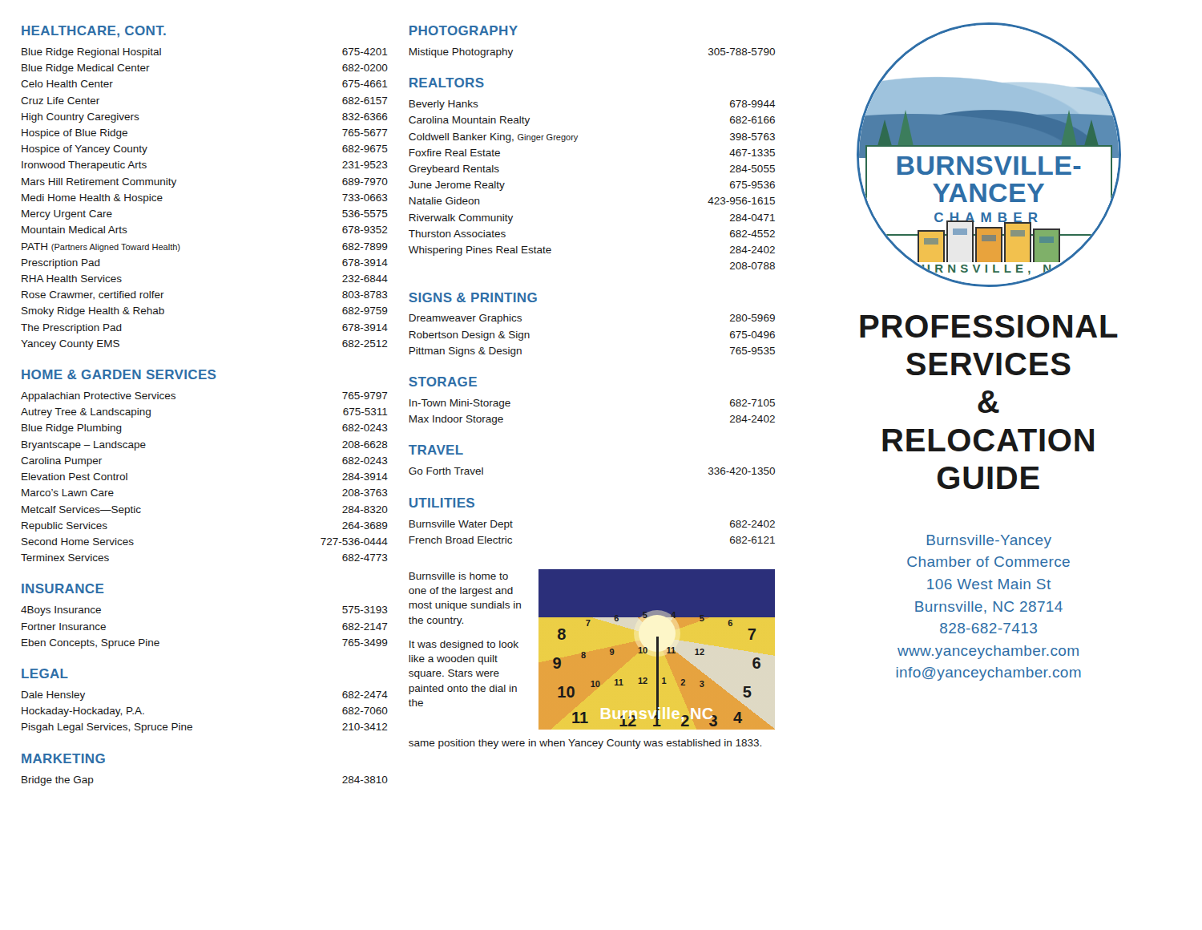Healthcare, Cont.
| Blue Ridge Regional Hospital | 675-4201 |
| Blue Ridge Medical Center | 682-0200 |
| Celo Health Center | 675-4661 |
| Cruz Life Center | 682-6157 |
| High Country Caregivers | 832-6366 |
| Hospice of Blue Ridge | 765-5677 |
| Hospice of Yancey County | 682-9675 |
| Ironwood Therapeutic Arts | 231-9523 |
| Mars Hill Retirement Community | 689-7970 |
| Medi Home Health & Hospice | 733-0663 |
| Mercy Urgent Care | 536-5575 |
| Mountain Medical Arts | 678-9352 |
| PATH (Partners Aligned Toward Health) | 682-7899 |
| Prescription Pad | 678-3914 |
| RHA Health Services | 232-6844 |
| Rose Crawmer, certified rolfer | 803-8783 |
| Smoky Ridge Health & Rehab | 682-9759 |
| The Prescription Pad | 678-3914 |
| Yancey County EMS | 682-2512 |
Home & Garden Services
| Appalachian Protective Services | 765-9797 |
| Autrey Tree & Landscaping | 675-5311 |
| Blue Ridge Plumbing | 682-0243 |
| Bryantscape – Landscape | 208-6628 |
| Carolina Pumper | 682-0243 |
| Elevation Pest Control | 284-3914 |
| Marco’s Lawn Care | 208-3763 |
| Metcalf Services—Septic | 284-8320 |
| Republic Services | 264-3689 |
| Second Home Services | 727-536-0444 |
| Terminex Services | 682-4773 |
Insurance
| 4Boys Insurance | 575-3193 |
| Fortner Insurance | 682-2147 |
| Eben Concepts, Spruce Pine | 765-3499 |
Legal
| Dale Hensley | 682-2474 |
| Hockaday-Hockaday, P.A. | 682-7060 |
| Pisgah Legal Services, Spruce Pine | 210-3412 |
Marketing
| Bridge the Gap | 284-3810 |
Photography
| Mistique Photography | 305-788-5790 |
Realtors
| Beverly Hanks | 678-9944 |
| Carolina Mountain Realty | 682-6166 |
| Coldwell Banker King, Ginger Gregory | 398-5763 |
| Foxfire Real Estate | 467-1335 |
| Greybeard Rentals | 284-5055 |
| June Jerome Realty | 675-9536 |
| Natalie Gideon | 423-956-1615 |
| Riverwalk Community | 284-0471 |
| Thurston Associates | 682-4552 |
| Whispering Pines Real Estate | 284-2402 |
| | 208-0788 |
Signs & Printing
| Dreamweaver Graphics | 280-5969 |
| Robertson Design & Sign | 675-0496 |
| Pittman Signs & Design | 765-9535 |
Storage
| In-Town Mini-Storage | 682-7105 |
| Max Indoor Storage | 284-2402 |
Travel
| Go Forth Travel | 336-420-1350 |
Utilities
| Burnsville Water Dept | 682-2402 |
| French Broad Electric | 682-6121 |
Burnsville is home to one of the largest and most unique sundials in the country.
It was designed to look like a wooden quilt square. Stars were painted onto the dial in the
8 7 6 5 4 5 6 7 9 8 9 10 11 12 6 10 10 11 12 1 2 3 5 11 12 1 2 3 4
Burnsville, NC
same position they were in when Yancey County was established in 1833.
BURNSVILLE-YANCEY
CHAMBER
BURNSVILLE, NC
Professional
Services
&
Relocation
Guide
Burnsville-Yancey
Chamber of Commerce
106 West Main St
Burnsville, NC 28714
828-682-7413
www.yanceychamber.com
info@yanceychamber.com